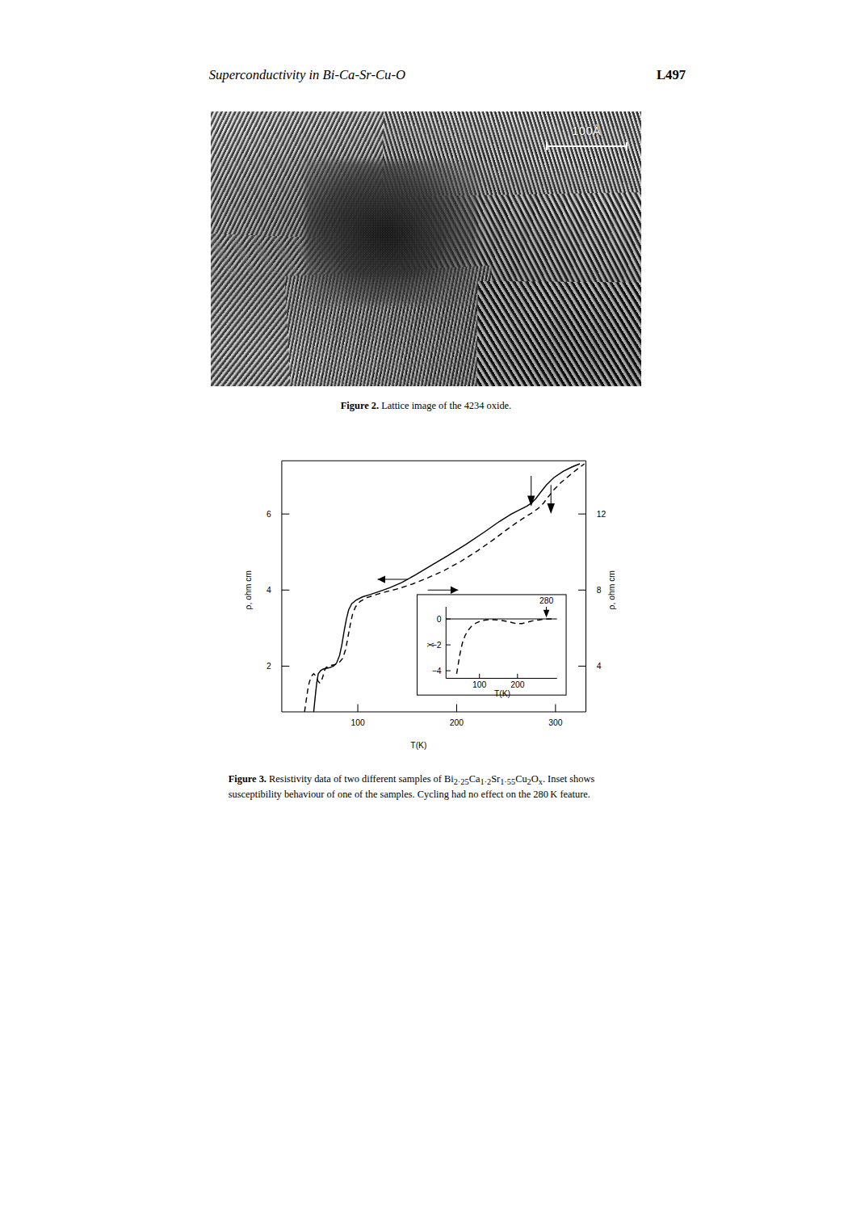Superconductivity in Bi-Ca-Sr-Cu-O
L497
100Å
Figure 2. Lattice image of the 4234 oxide.
2 4 6 4 8 12 100 200 300 T(K) ρ, ohm cm ρ, ohm cm 0 −2 −4 χ 100 200 T(K) 280
Figure 3. Resistivity data of two different samples of Bi2·25Ca1·2Sr1·55Cu2Ox. Inset shows susceptibility behaviour of one of the samples. Cycling had no effect on the 280 K feature.